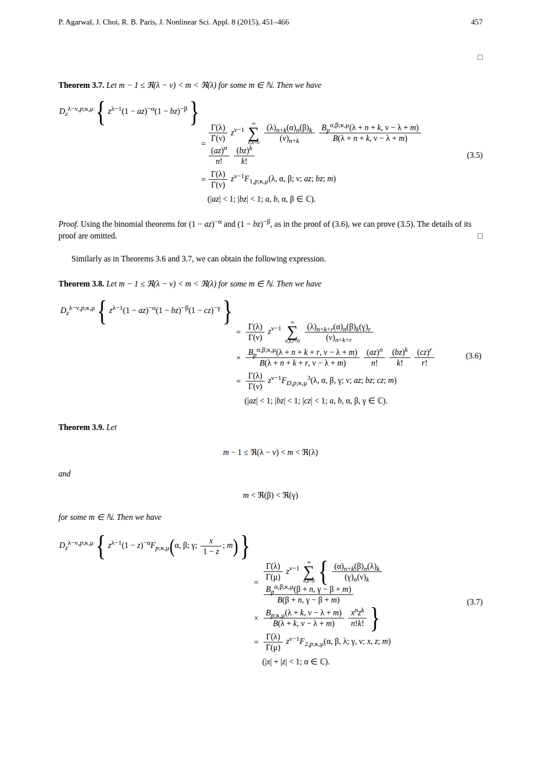P. Agarwal, J. Choi, R. B. Paris, J. Nonlinear Sci. Appl. 8 (2015), 451–466 457
Theorem 3.7. Let m − 1 ≤ ℜ(λ − ν) < m < ℜ(λ) for some m ∈ ℕ. Then we have
| D z λ−ν, p ;κ,μ { z λ−1 (1 − az ) −α (1 − bz ) −β } | | |
| | = | Γ(λ) Γ(ν) z ν−1 ∞ ∑ n , k =0 (λ) n + k (α) n (β) k (ν) n + k B p α,β;κ,μ (λ + n + k , ν − λ + m ) B (λ + n + k , ν − λ + m ) ( az ) n n ! ( bz ) k k ! |
| | = | Γ(λ) Γ(ν) z ν−1 F 1, p ;κ,μ (λ, α, β; ν; az ; bz ; m ) |
| | | (/ az / < 1; / bz / < 1; a , b , α, β ∈ ℂ). |
(3.5)
Proof. Using the binomial theorems for (1 − az)−α and (1 − bz)−β, as in the proof of (3.6), we can prove (3.5). The details of its proof are omitted.
Similarly as in Theorems 3.6 and 3.7, we can obtain the following expression.
Theorem 3.8. Let m − 1 ≤ ℜ(λ − ν) < m < ℜ(λ) for some m ∈ ℕ. Then we have
| D z λ−ν, p ;κ,μ { z λ−1 (1 − az ) −α (1 − bz ) −β (1 − cz ) −γ } | | |
| | = | Γ(λ) Γ(ν) z ν−1 ∞ ∑ n , k , r =0 (λ) n + k + r (α) n (β) k (γ) r (ν) n + k + r |
| | × | B p α,β;κ,μ (λ + n + k + r , ν − λ + m ) B (λ + n + k + r , ν − λ + m ) ( az ) n n ! ( bz ) k k ! ( cz ) r r ! |
| | = | Γ(λ) Γ(ν) z ν−1 F D , p ;κ,μ 3 (λ, α, β, γ; ν; az ; bz ; cz ; m ) |
| | | (/ az / < 1; / bz / < 1; / cz / < 1; a , b , α, β, γ ∈ ℂ). |
(3.6)
Theorem 3.9. Let
m − 1 ≤ ℜ(λ − ν) < m < ℜ(λ)
and
m < ℜ(β) < ℜ(γ)
for some m ∈ ℕ. Then we have
| D z λ−ν, p ;κ,μ { z λ−1 (1 − z ) −α F p ;κ,μ ( α, β; γ; x 1 − z ; m ) } | | |
| | = | Γ(λ) Γ(μ) z ν−1 ∞ ∑ n , k =0 { (α) n + k (β) n (λ) k (γ) n (ν) k B p α,β;κ,μ (β + n , γ − β + m ) B (β + n , γ − β + m ) |
| | × | B p ;κ,μ (λ + k , ν − λ + m ) B (λ + k , ν − λ + m ) x n z k n ! k ! } |
| | = | Γ(λ) Γ(μ) z ν−1 F 2, p ;κ,μ (α, β, λ; γ, ν; x , z ; m ) |
| | | (/ x / + / z / < 1; α ∈ ℂ). |
(3.7)